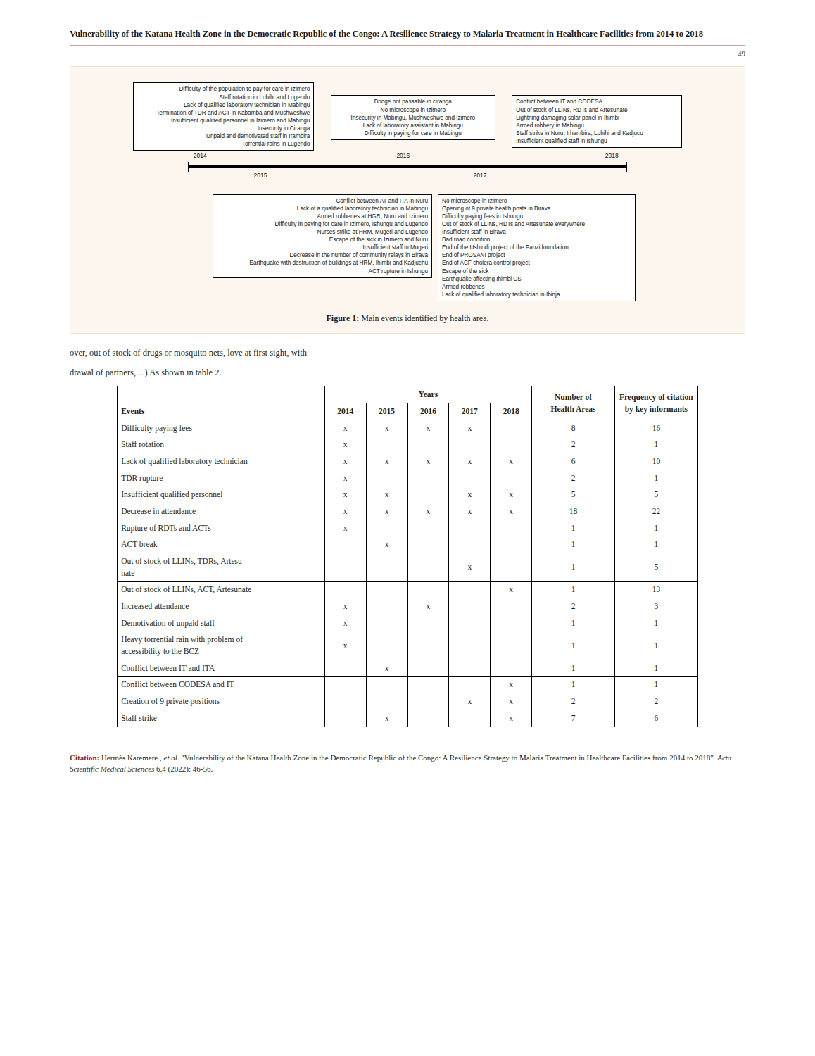Vulnerability of the Katana Health Zone in the Democratic Republic of the Congo: A Resilience Strategy to Malaria Treatment in Healthcare Facilities from 2014 to 2018
49
Difficulty of the population to pay for care in Izimero
Staff rotation in Luhihi and Lugendo
Lack of qualified laboratory technician in Mabingu
Termination of TDR and ACT in Kabamba and Mushweshwe
Insufficient qualified personnel in Izimero and Mabingu
Insecurity in Ciranga
Unpaid and demotivated staff in Irambira
Torrential rains in Lugendo
Bridge not passable in ciranga
No microscope in Izimero
Insecurity in Mabingu, Mushweshwe and Izimero
Lack of laboratory assistant in Mabingu
Difficulty in paying for care in Mabingu
Conflict between IT and CODESA
Out of stock of LLINs, RDTs and Artesunate
Lightning damaging solar panel in Ihimbi
Armed robbery in Mabingu
Staff strike in Nuru, Irhambira, Luhihi and Kadjucu
Insufficient qualified staff in Ishungu
2014 2016 2018
2015 2017
Conflict between AT and ITA in Nuru
Lack of a qualified laboratory technician in Mabingu
Armed robberies at HGR, Nuru and Izimero
Difficulty in paying for care in Izimero, Ishungu and Lugendo
Nurses strike at HRM, Mugeri and Lugendo
Escape of the sick in Izimero and Nuru
Insufficient staff in Mugeri
Decrease in the number of community relays in Birava
Earthquake with destruction of buildings at HRM, Ihimbi and Kadjuchu
ACT rupture in Ishungu
No microscope in Izimero
Opening of 9 private health posts in Birava
Difficulty paying fees in Ishungu
Out of stock of LLINs, RDTs and Artesunate everywhere
Insufficient staff in Birava
Bad road condition
End of the Ushindi project of the Panzi foundation
End of PROSANI project
End of ACF cholera control project
Escape of the sick
Earthquake affecting Ihimbi CS
Armed robberies
Lack of qualified laboratory technician in Ibinja
Figure 1: Main events identified by health area.
over, out of stock of drugs or mosquito nets, love at first sight, with-
drawal of partners, ...) As shown in table 2.
| Events | Years | Number of Health Areas | Frequency of citation by key informants |
| --- | --- | --- | --- |
| 2014 | 2015 | 2016 | 2017 | 2018 |
| Difficulty paying fees | x | x | x | x | | 8 | 16 |
| Staff rotation | x | | | | | 2 | 1 |
| Lack of qualified laboratory technician | x | x | x | x | x | 6 | 10 |
| TDR rupture | x | | | | | 2 | 1 |
| Insufficient qualified personnel | x | x | | x | x | 5 | 5 |
| Decrease in attendance | x | x | x | x | x | 18 | 22 |
| Rupture of RDTs and ACTs | x | | | | | 1 | 1 |
| ACT break | | x | | | | 1 | 1 |
| Out of stock of LLINs, TDRs, Artesu- nate | | | | x | | 1 | 5 |
| Out of stock of LLINs, ACT, Artesunate | | | | | x | 1 | 13 |
| Increased attendance | x | | x | | | 2 | 3 |
| Demotivation of unpaid staff | x | | | | | 1 | 1 |
| Heavy torrential rain with problem of accessibility to the BCZ | x | | | | | 1 | 1 |
| Conflict between IT and ITA | | x | | | | 1 | 1 |
| Conflict between CODESA and IT | | | | | x | 1 | 1 |
| Creation of 9 private positions | | | | x | x | 2 | 2 |
| Staff strike | | x | | | x | 7 | 6 |
Citation: Hermès Karemere., et al. "Vulnerability of the Katana Health Zone in the Democratic Republic of the Congo: A Resilience Strategy to Malaria Treatment in Healthcare Facilities from 2014 to 2018". Acta Scientific Medical Sciences 6.4 (2022): 46-56.